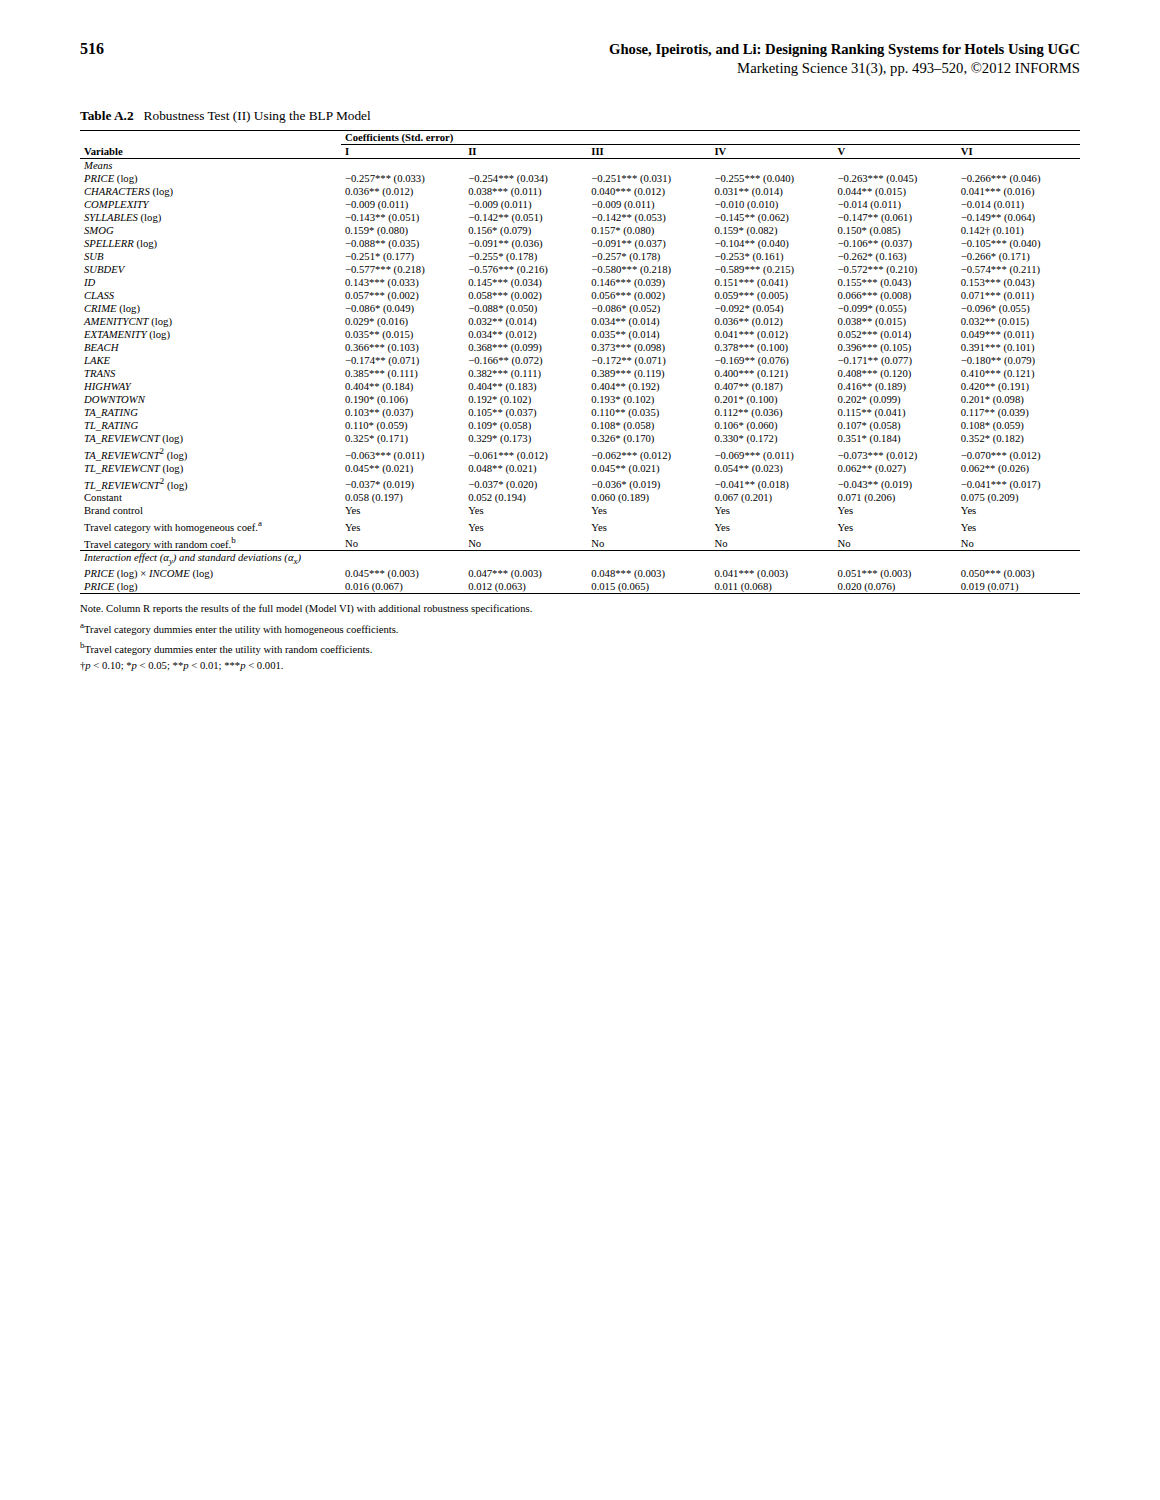516
Ghose, Ipeirotis, and Li: Designing Ranking Systems for Hotels Using UGC
Marketing Science 31(3), pp. 493–520, ©2012 INFORMS
Table A.2 Robustness Test (II) Using the BLP Model
| Variable | Coefficients (Std. error) |
| --- | --- |
| I | II | III | IV | V | VI |
| Means |
| PRICE (log) | −0.257*** (0.033) | −0.254*** (0.034) | −0.251*** (0.031) | −0.255*** (0.040) | −0.263*** (0.045) | −0.266*** (0.046) |
| CHARACTERS (log) | 0.036** (0.012) | 0.038*** (0.011) | 0.040*** (0.012) | 0.031** (0.014) | 0.044** (0.015) | 0.041*** (0.016) |
| COMPLEXITY | −0.009 (0.011) | −0.009 (0.011) | −0.009 (0.011) | −0.010 (0.010) | −0.014 (0.011) | −0.014 (0.011) |
| SYLLABLES (log) | −0.143** (0.051) | −0.142** (0.051) | −0.142** (0.053) | −0.145** (0.062) | −0.147** (0.061) | −0.149** (0.064) |
| SMOG | 0.159* (0.080) | 0.156* (0.079) | 0.157* (0.080) | 0.159* (0.082) | 0.150* (0.085) | 0.142† (0.101) |
| SPELLERR (log) | −0.088** (0.035) | −0.091** (0.036) | −0.091** (0.037) | −0.104** (0.040) | −0.106** (0.037) | −0.105*** (0.040) |
| SUB | −0.251* (0.177) | −0.255* (0.178) | −0.257* (0.178) | −0.253* (0.161) | −0.262* (0.163) | −0.266* (0.171) |
| SUBDEV | −0.577*** (0.218) | −0.576*** (0.216) | −0.580*** (0.218) | −0.589*** (0.215) | −0.572*** (0.210) | −0.574*** (0.211) |
| ID | 0.143*** (0.033) | 0.145*** (0.034) | 0.146*** (0.039) | 0.151*** (0.041) | 0.155*** (0.043) | 0.153*** (0.043) |
| CLASS | 0.057*** (0.002) | 0.058*** (0.002) | 0.056*** (0.002) | 0.059*** (0.005) | 0.066*** (0.008) | 0.071*** (0.011) |
| CRIME (log) | −0.086* (0.049) | −0.088* (0.050) | −0.086* (0.052) | −0.092* (0.054) | −0.099* (0.055) | −0.096* (0.055) |
| AMENITYCNT (log) | 0.029* (0.016) | 0.032** (0.014) | 0.034** (0.014) | 0.036** (0.012) | 0.038** (0.015) | 0.032** (0.015) |
| EXTAMENITY (log) | 0.035** (0.015) | 0.034** (0.012) | 0.035** (0.014) | 0.041*** (0.012) | 0.052*** (0.014) | 0.049*** (0.011) |
| BEACH | 0.366*** (0.103) | 0.368*** (0.099) | 0.373*** (0.098) | 0.378*** (0.100) | 0.396*** (0.105) | 0.391*** (0.101) |
| LAKE | −0.174** (0.071) | −0.166** (0.072) | −0.172** (0.071) | −0.169** (0.076) | −0.171** (0.077) | −0.180** (0.079) |
| TRANS | 0.385*** (0.111) | 0.382*** (0.111) | 0.389*** (0.119) | 0.400*** (0.121) | 0.408*** (0.120) | 0.410*** (0.121) |
| HIGHWAY | 0.404** (0.184) | 0.404** (0.183) | 0.404** (0.192) | 0.407** (0.187) | 0.416** (0.189) | 0.420** (0.191) |
| DOWNTOWN | 0.190* (0.106) | 0.192* (0.102) | 0.193* (0.102) | 0.201* (0.100) | 0.202* (0.099) | 0.201* (0.098) |
| TA_RATING | 0.103** (0.037) | 0.105** (0.037) | 0.110** (0.035) | 0.112** (0.036) | 0.115** (0.041) | 0.117** (0.039) |
| TL_RATING | 0.110* (0.059) | 0.109* (0.058) | 0.108* (0.058) | 0.106* (0.060) | 0.107* (0.058) | 0.108* (0.059) |
| TA_REVIEWCNT (log) | 0.325* (0.171) | 0.329* (0.173) | 0.326* (0.170) | 0.330* (0.172) | 0.351* (0.184) | 0.352* (0.182) |
| TA_REVIEWCNT 2 (log) | −0.063*** (0.011) | −0.061*** (0.012) | −0.062*** (0.012) | −0.069*** (0.011) | −0.073*** (0.012) | −0.070*** (0.012) |
| TL_REVIEWCNT (log) | 0.045** (0.021) | 0.048** (0.021) | 0.045** (0.021) | 0.054** (0.023) | 0.062** (0.027) | 0.062** (0.026) |
| TL_REVIEWCNT 2 (log) | −0.037* (0.019) | −0.037* (0.020) | −0.036* (0.019) | −0.041** (0.018) | −0.043** (0.019) | −0.041*** (0.017) |
| Constant | 0.058 (0.197) | 0.052 (0.194) | 0.060 (0.189) | 0.067 (0.201) | 0.071 (0.206) | 0.075 (0.209) |
| Brand control | Yes | Yes | Yes | Yes | Yes | Yes |
| Travel category with homogeneous coef. a | Yes | Yes | Yes | Yes | Yes | Yes |
| Travel category with random coef. b | No | No | No | No | No | No |
| Interaction effect (α y ) and standard deviations (α x ) |
| PRICE (log) × INCOME (log) | 0.045*** (0.003) | 0.047*** (0.003) | 0.048*** (0.003) | 0.041*** (0.003) | 0.051*** (0.003) | 0.050*** (0.003) |
| PRICE (log) | 0.016 (0.067) | 0.012 (0.063) | 0.015 (0.065) | 0.011 (0.068) | 0.020 (0.076) | 0.019 (0.071) |
Note. Column R reports the results of the full model (Model VI) with additional robustness specifications.
aTravel category dummies enter the utility with homogeneous coefficients.
bTravel category dummies enter the utility with random coefficients.
†p < 0.10; *p < 0.05; **p < 0.01; ***p < 0.001.
| PRICE (log) | −0.256*** (0.034) |
| CHARACTERS (log) | 0.037** (0.014) |
| COMPLEXITY | −0.014 (0.012) |
| SYLLABLES (log) | −0.143** (0.059) |
| SMOG | 0.157* (0.083) |
| SPELLERR (log) | −0.098** (0.037) |
| SUB | −0.249* (0.118) |
| SUBDEV | −0.576*** (0.214) |
| ID | 0.152*** (0.041) |
| CLASS | 0.059*** (0.011) |
| CRIME (log) | −0.091* (0.053) |
| AMENITYCNT (log) | 0.035** (0.013) |
| EXTAMENITY (log) | 0.047*** (0.014) |
| BEACH | 0.377*** (0.101) |
| LAKE | −0.171** (0.080) |
| TRANS | 0.395*** (0.112) |
| HIGHWAY | 0.401** (0.182) |
| DOWNTOWN | 0.194* (0.099) |
| TA_RATING | 0.109** (0.031) |
| TL_RATING | 0.108* (0.054) |
| TA_REVIEWCNT (log) | 0.342* (0.177) |
| TA_REVIEWCNT² (log) | −0.065*** (0.012) |
| TL_REVIEWCNT (log) | 0.050** (0.021) |
| TL_REVIEWCNT² (log) | −0.039*** (0.015) |
| Constant | 0.063 (0.200) |
| Brand control | Yes |
| Travel category with homogeneous coef. | No |
| Travel category with random coef. | Yes |
| PRICE (log) × INCOME (log) | 0.043*** (0.001) |
| PRICE (log) | 0.014 (0.066) |